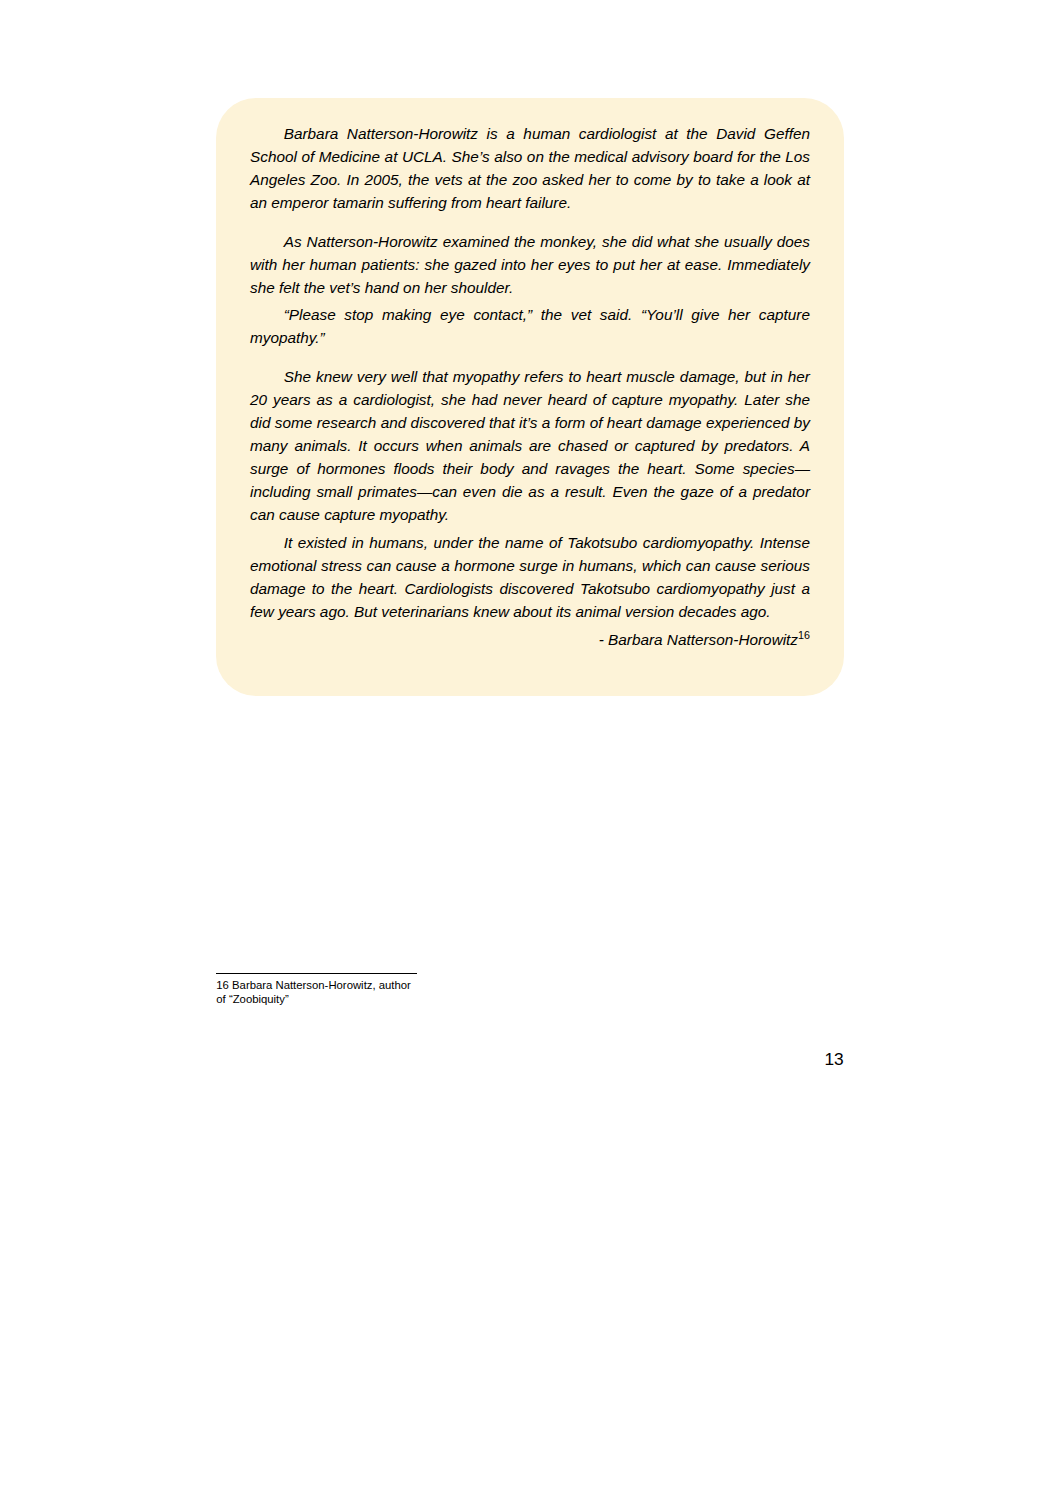Barbara Natterson-Horowitz is a human cardiologist at the David Geffen School of Medicine at UCLA. She’s also on the medical advisory board for the Los Angeles Zoo. In 2005, the vets at the zoo asked her to come by to take a look at an emperor tamarin suffering from heart failure.
As Natterson-Horowitz examined the monkey, she did what she usually does with her human patients: she gazed into her eyes to put her at ease. Immediately she felt the vet’s hand on her shoulder.
“Please stop making eye contact,” the vet said. “You’ll give her capture myopathy.”
She knew very well that myopathy refers to heart muscle damage, but in her 20 years as a cardiologist, she had never heard of capture myopathy. Later she did some research and discovered that it’s a form of heart damage experienced by many animals. It occurs when animals are chased or captured by predators. A surge of hormones floods their body and ravages the heart. Some species—including small primates—can even die as a result. Even the gaze of a predator can cause capture myopathy.
It existed in humans, under the name of Takotsubo cardiomyopathy. Intense emotional stress can cause a hormone surge in humans, which can cause serious damage to the heart. Cardiologists discovered Takotsubo cardiomyopathy just a few years ago. But veterinarians knew about its animal version decades ago.
- Barbara Natterson-Horowitz16
16 Barbara Natterson-Horowitz, author of “Zoobiquity”
13